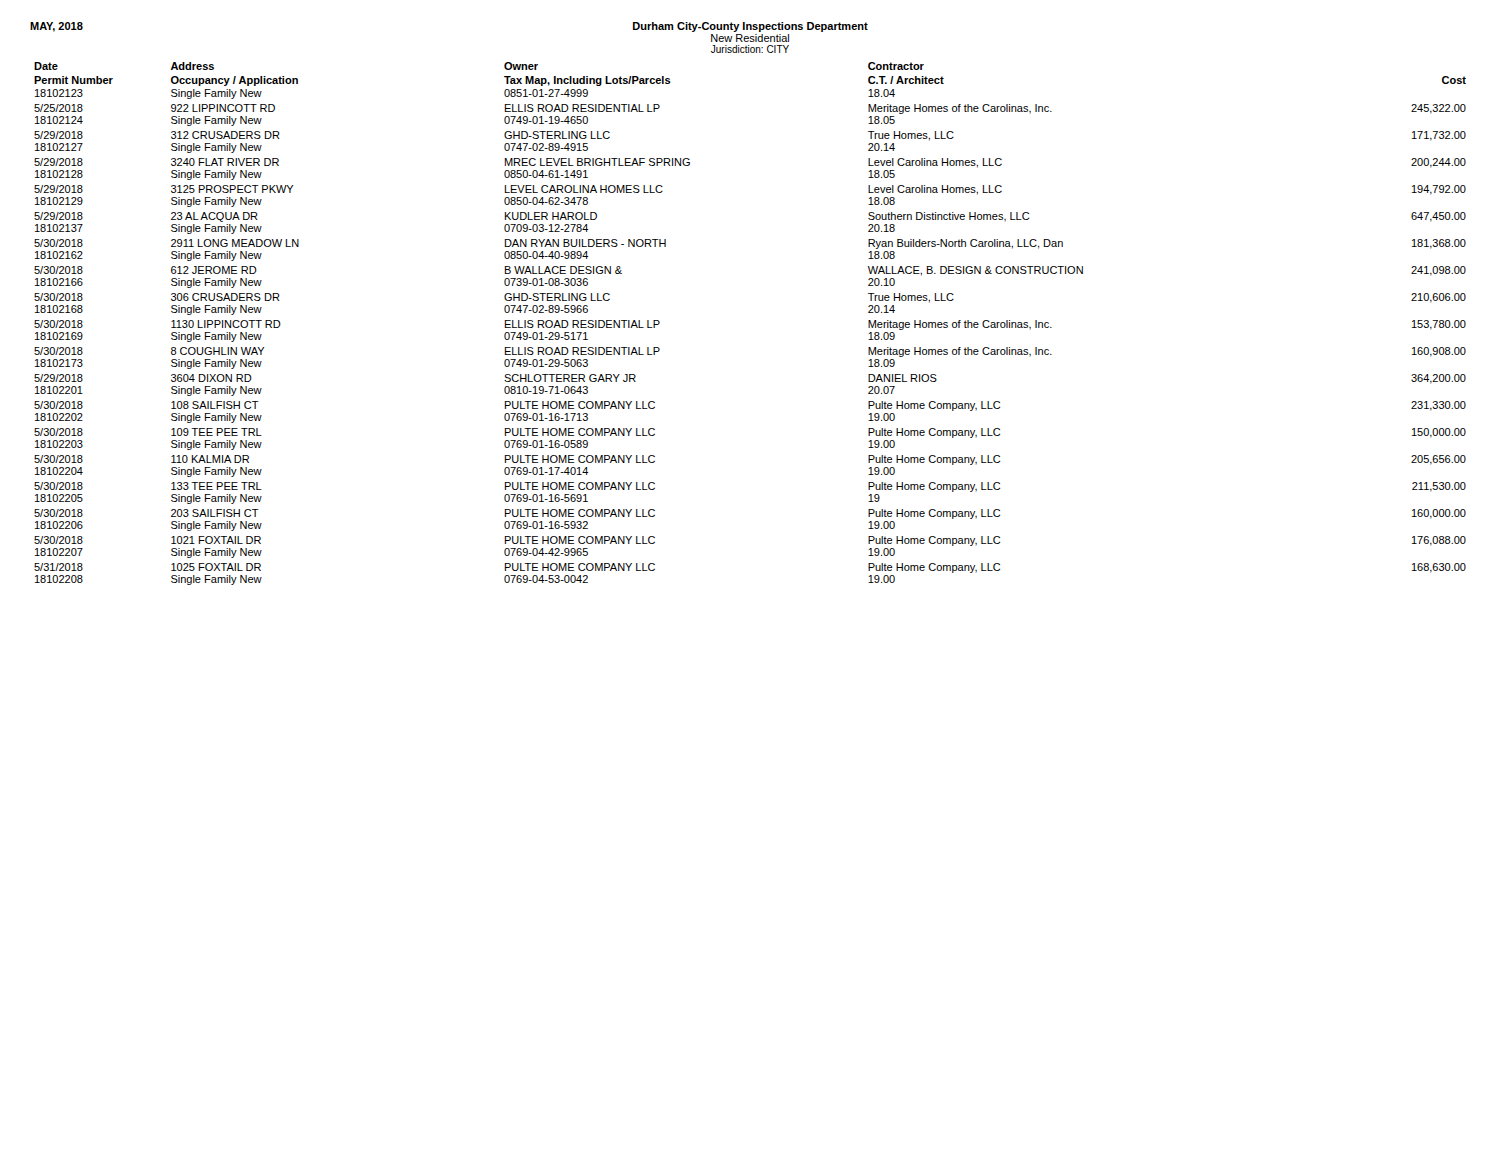MAY, 2018
Durham City-County Inspections Department
New Residential
Jurisdiction: CITY
| Date | Address | Owner | Contractor | |
| --- | --- | --- | --- | --- |
| Permit Number | Occupancy / Application | Tax Map, Including Lots/Parcels | C.T. / Architect | Cost |
| 18102123 | Single Family New | 0851-01-27-4999 | 18.04 | |
| 5/25/2018 | 922 LIPPINCOTT RD | ELLIS ROAD RESIDENTIAL LP | Meritage Homes of the Carolinas, Inc. | 245,322.00 |
| 18102124 | Single Family New | 0749-01-19-4650 | 18.05 | |
| 5/29/2018 | 312 CRUSADERS DR | GHD-STERLING LLC | True Homes, LLC | 171,732.00 |
| 18102127 | Single Family New | 0747-02-89-4915 | 20.14 | |
| 5/29/2018 | 3240 FLAT RIVER DR | MREC LEVEL BRIGHTLEAF SPRING | Level Carolina Homes, LLC | 200,244.00 |
| 18102128 | Single Family New | 0850-04-61-1491 | 18.05 | |
| 5/29/2018 | 3125 PROSPECT PKWY | LEVEL CAROLINA HOMES LLC | Level Carolina Homes, LLC | 194,792.00 |
| 18102129 | Single Family New | 0850-04-62-3478 | 18.08 | |
| 5/29/2018 | 23 AL ACQUA DR | KUDLER HAROLD | Southern Distinctive Homes, LLC | 647,450.00 |
| 18102137 | Single Family New | 0709-03-12-2784 | 20.18 | |
| 5/30/2018 | 2911 LONG MEADOW LN | DAN RYAN BUILDERS - NORTH | Ryan Builders-North Carolina, LLC, Dan | 181,368.00 |
| 18102162 | Single Family New | 0850-04-40-9894 | 18.08 | |
| 5/30/2018 | 612 JEROME RD | B WALLACE DESIGN & | WALLACE, B. DESIGN & CONSTRUCTION | 241,098.00 |
| 18102166 | Single Family New | 0739-01-08-3036 | 20.10 | |
| 5/30/2018 | 306 CRUSADERS DR | GHD-STERLING LLC | True Homes, LLC | 210,606.00 |
| 18102168 | Single Family New | 0747-02-89-5966 | 20.14 | |
| 5/30/2018 | 1130 LIPPINCOTT RD | ELLIS ROAD RESIDENTIAL LP | Meritage Homes of the Carolinas, Inc. | 153,780.00 |
| 18102169 | Single Family New | 0749-01-29-5171 | 18.09 | |
| 5/30/2018 | 8 COUGHLIN WAY | ELLIS ROAD RESIDENTIAL LP | Meritage Homes of the Carolinas, Inc. | 160,908.00 |
| 18102173 | Single Family New | 0749-01-29-5063 | 18.09 | |
| 5/29/2018 | 3604 DIXON RD | SCHLOTTERER GARY JR | DANIEL RIOS | 364,200.00 |
| 18102201 | Single Family New | 0810-19-71-0643 | 20.07 | |
| 5/30/2018 | 108 SAILFISH CT | PULTE HOME COMPANY LLC | Pulte Home Company, LLC | 231,330.00 |
| 18102202 | Single Family New | 0769-01-16-1713 | 19.00 | |
| 5/30/2018 | 109 TEE PEE TRL | PULTE HOME COMPANY LLC | Pulte Home Company, LLC | 150,000.00 |
| 18102203 | Single Family New | 0769-01-16-0589 | 19.00 | |
| 5/30/2018 | 110 KALMIA DR | PULTE HOME COMPANY LLC | Pulte Home Company, LLC | 205,656.00 |
| 18102204 | Single Family New | 0769-01-17-4014 | 19.00 | |
| 5/30/2018 | 133 TEE PEE TRL | PULTE HOME COMPANY LLC | Pulte Home Company, LLC | 211,530.00 |
| 18102205 | Single Family New | 0769-01-16-5691 | 19 | |
| 5/30/2018 | 203 SAILFISH CT | PULTE HOME COMPANY LLC | Pulte Home Company, LLC | 160,000.00 |
| 18102206 | Single Family New | 0769-01-16-5932 | 19.00 | |
| 5/30/2018 | 1021 FOXTAIL DR | PULTE HOME COMPANY LLC | Pulte Home Company, LLC | 176,088.00 |
| 18102207 | Single Family New | 0769-04-42-9965 | 19.00 | |
| 5/31/2018 | 1025 FOXTAIL DR | PULTE HOME COMPANY LLC | Pulte Home Company, LLC | 168,630.00 |
| 18102208 | Single Family New | 0769-04-53-0042 | 19.00 | |